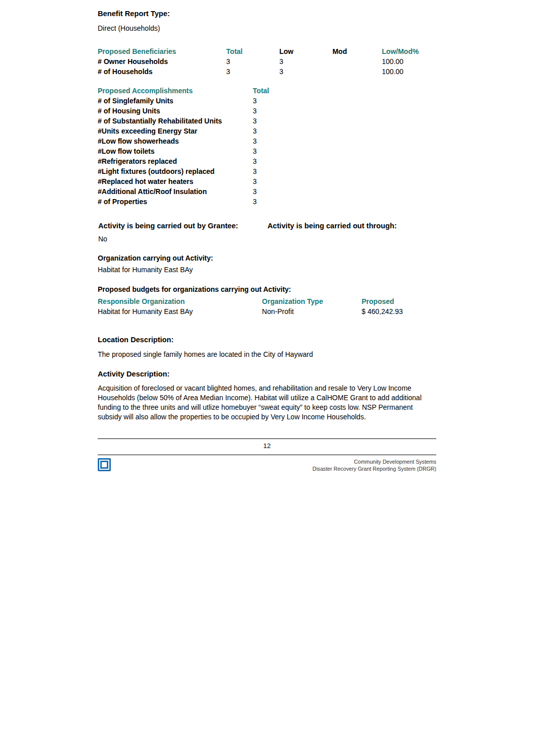Benefit Report Type:
Direct (Households)
| Proposed Beneficiaries | Total | Low | Mod | Low/Mod% |
| # Owner Households | 3 | 3 | | 100.00 |
| # of Households | 3 | 3 | | 100.00 |
| Proposed Accomplishments | Total | |
| # of Singlefamily Units | 3 | |
| # of Housing Units | 3 | |
| # of Substantially Rehabilitated Units | 3 | |
| #Units exceeding Energy Star | 3 | |
| #Low flow showerheads | 3 | |
| #Low flow toilets | 3 | |
| #Refrigerators replaced | 3 | |
| #Light fixtures (outdoors) replaced | 3 | |
| #Replaced hot water heaters | 3 | |
| #Additional Attic/Roof Insulation | 3 | |
| # of Properties | 3 | |
| Activity is being carried out by Grantee: No | Activity is being carried out through: |
Organization carrying out Activity:
Habitat for Humanity East BAy
Proposed budgets for organizations carrying out Activity:
| Responsible Organization | Organization Type | Proposed |
| Habitat for Humanity East BAy | Non-Profit | $ 460,242.93 |
Location Description:
The proposed single family homes are located in the City of Hayward
Activity Description:
Acquisition of foreclosed or vacant blighted homes, and rehabilitation and resale to Very Low Income Households (below 50% of Area Median Income). Habitat will utilize a CalHOME Grant to add additional funding to the three units and will utlize homebuyer “sweat equity” to keep costs low. NSP Permanent subsidy will also allow the properties to be occupied by Very Low Income Households.
12
Community Development Systems
Disaster Recovery Grant Reporting System (DRGR)